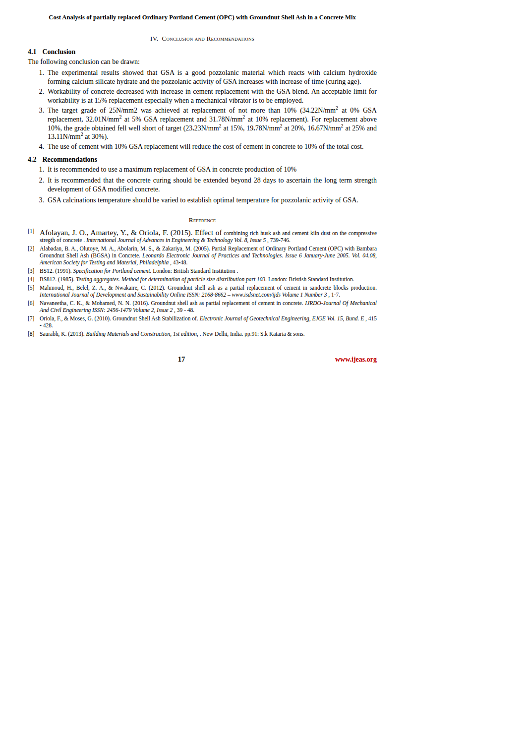Cost Analysis of partially replaced Ordinary Portland Cement (OPC) with Groundnut Shell Ash in a Concrete Mix
IV. Conclusion and Recommendations
4.1 Conclusion
The following conclusion can be drawn:
The experimental results showed that GSA is a good pozzolanic material which reacts with calcium hydroxide forming calcium silicate hydrate and the pozzolanic activity of GSA increases with increase of time (curing age).
Workability of concrete decreased with increase in cement replacement with the GSA blend. An acceptable limit for workability is at 15% replacement especially when a mechanical vibrator is to be employed.
The target grade of 25N/mm2 was achieved at replacement of not more than 10% (34.22N/mm2 at 0% GSA replacement, 32.01N/mm2 at 5% GSA replacement and 31.78N/mm2 at 10% replacement). For replacement above 10%, the grade obtained fell well short of target (23. 23N/mm2 at 15%, 19. 78N/mm2 at 20%, 16. 67N/mm2 at 25% and 13. 11N/mm2 at 30%).
The use of cement with 10% GSA replacement will reduce the cost of cement in concrete to 10% of the total cost.
4.2 Recommendations
It is recommended to use a maximum replacement of GSA in concrete production of 10%
It is recommended that the concrete curing should be extended beyond 28 days to ascertain the long term strength development of GSA modified concrete.
GSA calcinations temperature should be varied to establish optimal temperature for pozzolanic activity of GSA.
Reference
[1] Afolayan, J. O., Amartey, Y., & Oriola, F. (2015). Effect of combining rich husk ash and cement kiln dust on the compressive stregth of concrete . International Journal of Advances in Engineering & Technology Vol. 8, Issue 5 , 739-746.
[2] Alabadan, B. A., Olutoye, M. A., Abolarin, M. S., & Zakariya, M. (2005). Partial Replacement of Ordinary Portland Cement (OPC) with Bambara Groundnut Shell Ash (BGSA) in Concrete. Leonardo Electronic Journal of Practices and Technologies. Issue 6 January-June 2005. Vol. 04.08, American Society for Testing and Material, Philadelphia , 43-48.
[3] BS12. (1991). Specification for Portland cement. London: British Standard Institution .
[4] BS812. (1985). Testing aggregates. Method for determination of particle size distriibution part 103. London: Bristish Standard Institution.
[5] Mahmoud, H., Belel, Z. A., & Nwakaire, C. (2012). Groundnut shell ash as a partial replacement of cement in sandcrete blocks production. International Journal of Development and Sustainability Online ISSN: 2168-8662 – www.isdsnet.com/ijds Volume 1 Number 3 , 1-7.
[6] Navaneetha, C. K., & Mohamed, N. N. (2016). Groundnut shell ash as partial replacement of cement in concrete. IJRDO-Journal Of Mechanical And Civil Engineering ISSN: 2456-1479 Volume 2, Issue 2 , 39 - 48.
[7] Oriola, F., & Moses, G. (2010). Groundnut Shell Ash Stabilization of. Electronic Journal of Geotechnical Engineering, EJGE Vol. 15, Bund. E , 415 - 428.
[8] Saurabh, K. (2013). Building Materials and Construction, 1st edition, . New Delhi, India. pp.91: S.k Kataria & sons.
17 www.ijeas.org